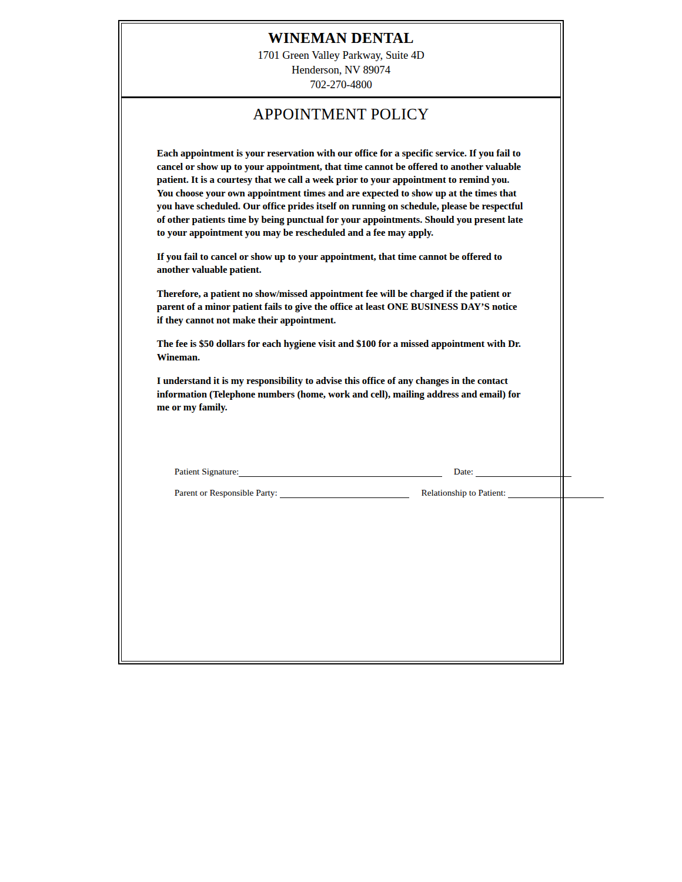WINEMAN DENTAL
1701 Green Valley Parkway, Suite 4D
Henderson, NV 89074
702-270-4800
APPOINTMENT POLICY
Each appointment is your reservation with our office for a specific service. If you fail to cancel or show up to your appointment, that time cannot be offered to another valuable patient. It is a courtesy that we call a week prior to your appointment to remind you. You choose your own appointment times and are expected to show up at the times that you have scheduled. Our office prides itself on running on schedule, please be respectful of other patients time by being punctual for your appointments. Should you present late to your appointment you may be rescheduled and a fee may apply.
If you fail to cancel or show up to your appointment, that time cannot be offered to another valuable patient.
Therefore, a patient no show/missed appointment fee will be charged if the patient or parent of a minor patient fails to give the office at least ONE BUSINESS DAY’S notice if they cannot not make their appointment.
The fee is $50 dollars for each hygiene visit and $100 for a missed appointment with Dr. Wineman.
I understand it is my responsibility to advise this office of any changes in the contact information (Telephone numbers (home, work and cell), mailing address and email) for me or my family.
Patient Signature: Date:
Parent or Responsible Party: Relationship to Patient: